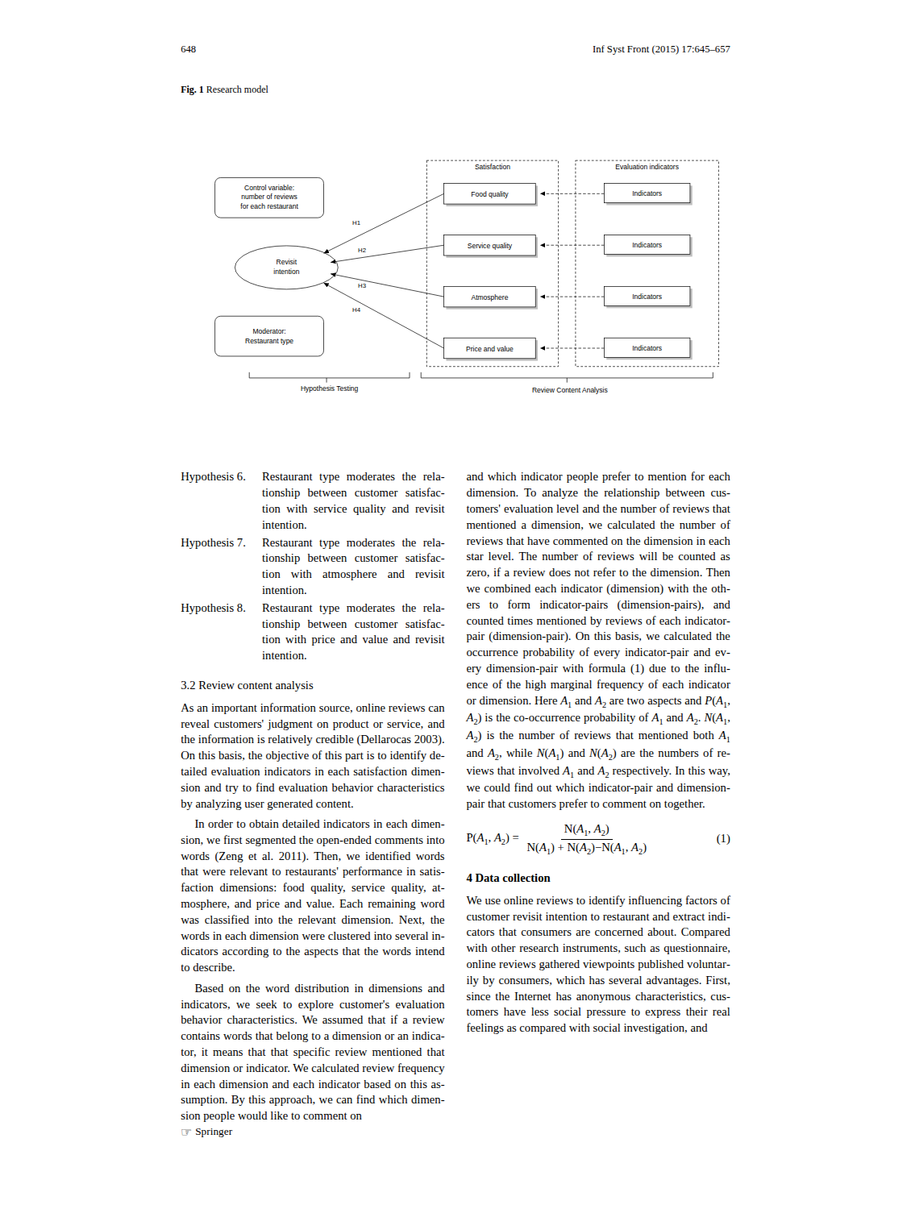648 Inf Syst Front (2015) 17:645–657
Fig. 1 Research model
Satisfaction Evaluation indicators Control variable: number of reviews for each restaurant Moderator: Restaurant type Revisit intention Food quality Service quality Atmosphere Price and value Indicators Indicators Indicators Indicators H1 H2 H3 H4 Hypothesis Testing Review Content Analysis
Hypothesis 6.
Restaurant type moderates the relationship between customer satisfaction with service quality and revisit intention.
Hypothesis 7.
Restaurant type moderates the relationship between customer satisfaction with atmosphere and revisit intention.
Hypothesis 8.
Restaurant type moderates the relationship between customer satisfaction with price and value and revisit intention.
3.2 Review content analysis
As an important information source, online reviews can reveal customers' judgment on product or service, and the information is relatively credible (Dellarocas 2003). On this basis, the objective of this part is to identify detailed evaluation indicators in each satisfaction dimension and try to find evaluation behavior characteristics by analyzing user generated content.
In order to obtain detailed indicators in each dimension, we first segmented the open-ended comments into words (Zeng et al. 2011). Then, we identified words that were relevant to restaurants' performance in satisfaction dimensions: food quality, service quality, atmosphere, and price and value. Each remaining word was classified into the relevant dimension. Next, the words in each dimension were clustered into several indicators according to the aspects that the words intend to describe.
Based on the word distribution in dimensions and indicators, we seek to explore customer's evaluation behavior characteristics. We assumed that if a review contains words that belong to a dimension or an indicator, it means that that specific review mentioned that dimension or indicator. We calculated review frequency in each dimension and each indicator based on this assumption. By this approach, we can find which dimension people would like to comment on
and which indicator people prefer to mention for each dimension. To analyze the relationship between customers' evaluation level and the number of reviews that mentioned a dimension, we calculated the number of reviews that have commented on the dimension in each star level. The number of reviews will be counted as zero, if a review does not refer to the dimension. Then we combined each indicator (dimension) with the others to form indicator-pairs (dimension-pairs), and counted times mentioned by reviews of each indicator-pair (dimension-pair). On this basis, we calculated the occurrence probability of every indicator-pair and every dimension-pair with formula (1) due to the influence of the high marginal frequency of each indicator or dimension. Here A 1 and A 2 are two aspects and P(A 1, A 2) is the co-occurrence probability of A 1 and A 2. N(A 1, A 2) is the number of reviews that mentioned both A 1 and A 2, while N(A 1) and N(A 2) are the numbers of reviews that involved A 1 and A 2 respectively. In this way, we could find out which indicator-pair and dimension-pair that customers prefer to comment on together.
P(A 1, A 2) = N(A 1, A 2) N(A 1) + N(A 2)−N(A 1, A 2)
(1)
4 Data collection
We use online reviews to identify influencing factors of customer revisit intention to restaurant and extract indicators that consumers are concerned about. Compared with other research instruments, such as questionnaire, online reviews gathered viewpoints published voluntarily by consumers, which has several advantages. First, since the Internet has anonymous characteristics, customers have less social pressure to express their real feelings as compared with social investigation, and
☞ Springer